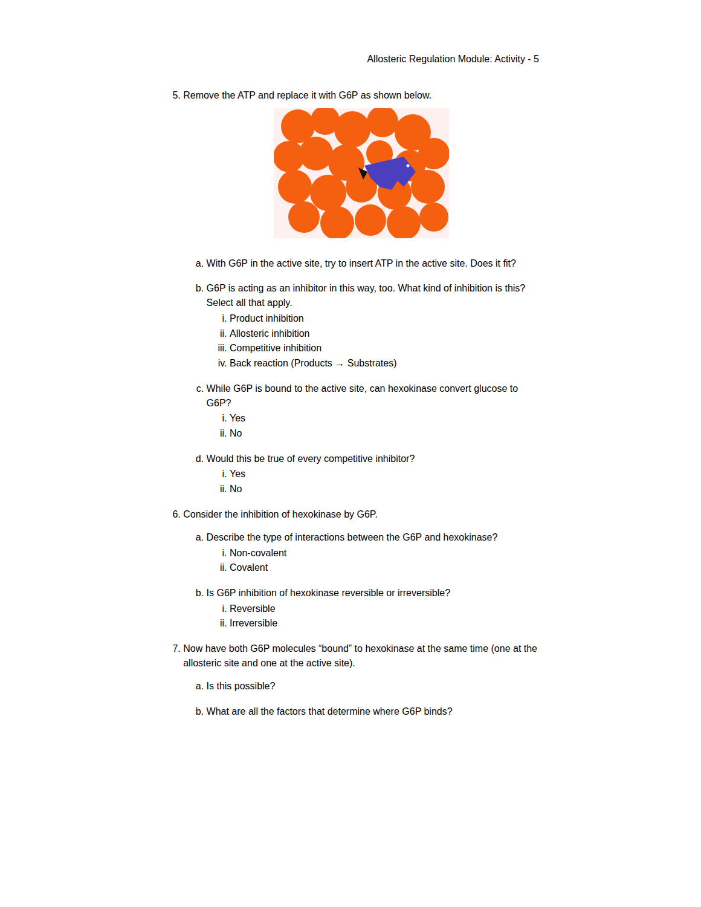Allosteric Regulation Module: Activity - 5
Remove the ATP and replace it with G6P as shown below.
With G6P in the active site, try to insert ATP in the active site. Does it fit?
G6P is acting as an inhibitor in this way, too. What kind of inhibition is this? Select all that apply.
Product inhibition
Allosteric inhibition
Competitive inhibition
Back reaction (Products → Substrates)
While G6P is bound to the active site, can hexokinase convert glucose to G6P?
Yes
No
Would this be true of every competitive inhibitor?
Yes
No
Consider the inhibition of hexokinase by G6P.
Describe the type of interactions between the G6P and hexokinase?
Non-covalent
Covalent
Is G6P inhibition of hexokinase reversible or irreversible?
Reversible
Irreversible
Now have both G6P molecules “bound” to hexokinase at the same time (one at the allosteric site and one at the active site).
Is this possible?
What are all the factors that determine where G6P binds?